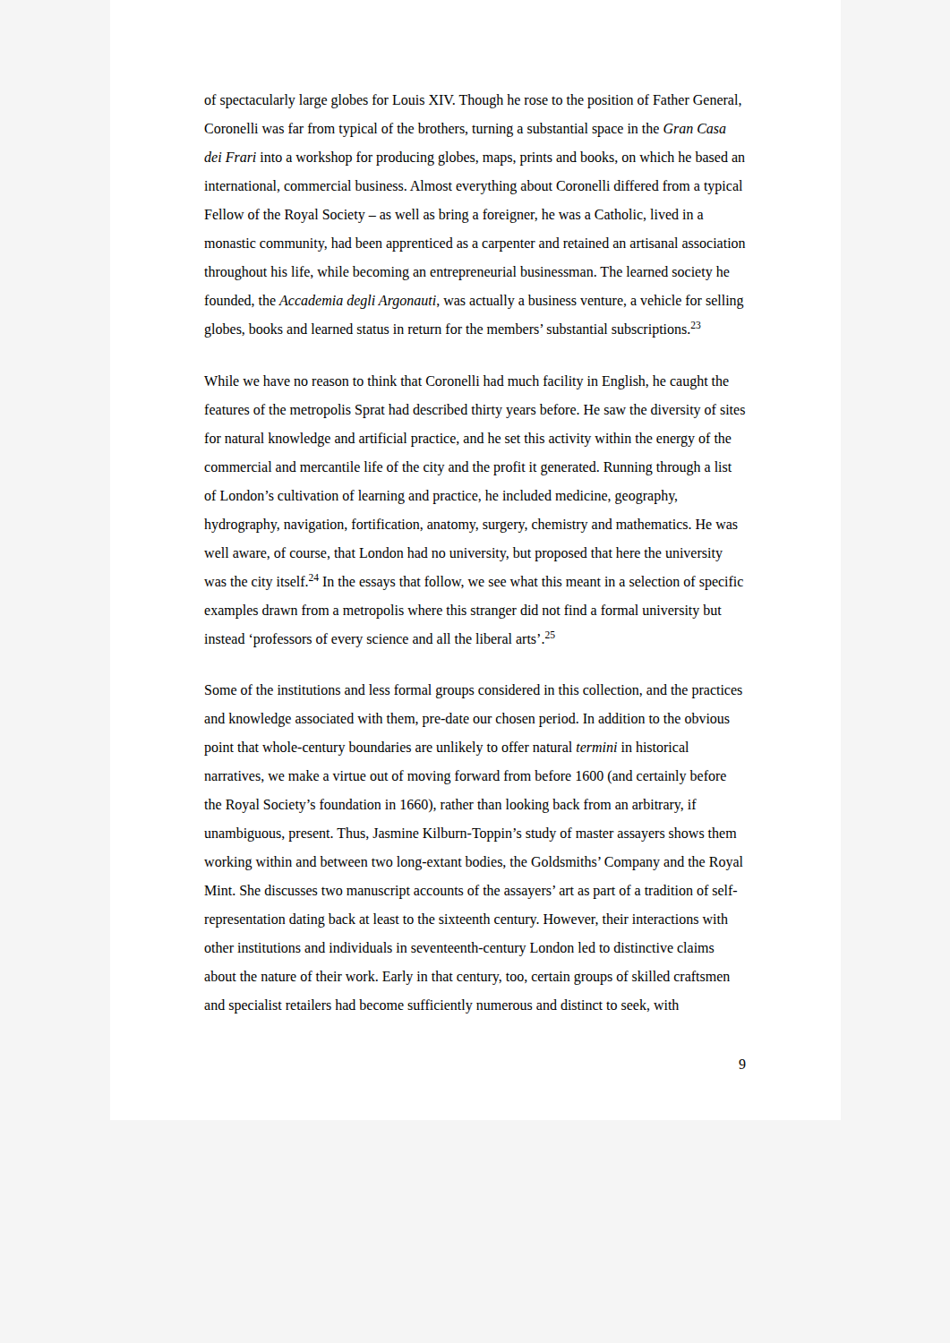of spectacularly large globes for Louis XIV. Though he rose to the position of Father General, Coronelli was far from typical of the brothers, turning a substantial space in the Gran Casa dei Frari into a workshop for producing globes, maps, prints and books, on which he based an international, commercial business. Almost everything about Coronelli differed from a typical Fellow of the Royal Society – as well as bring a foreigner, he was a Catholic, lived in a monastic community, had been apprenticed as a carpenter and retained an artisanal association throughout his life, while becoming an entrepreneurial businessman. The learned society he founded, the Accademia degli Argonauti, was actually a business venture, a vehicle for selling globes, books and learned status in return for the members’ substantial subscriptions.23
While we have no reason to think that Coronelli had much facility in English, he caught the features of the metropolis Sprat had described thirty years before. He saw the diversity of sites for natural knowledge and artificial practice, and he set this activity within the energy of the commercial and mercantile life of the city and the profit it generated. Running through a list of London’s cultivation of learning and practice, he included medicine, geography, hydrography, navigation, fortification, anatomy, surgery, chemistry and mathematics. He was well aware, of course, that London had no university, but proposed that here the university was the city itself.24 In the essays that follow, we see what this meant in a selection of specific examples drawn from a metropolis where this stranger did not find a formal university but instead ‘professors of every science and all the liberal arts’.25
Some of the institutions and less formal groups considered in this collection, and the practices and knowledge associated with them, pre-date our chosen period. In addition to the obvious point that whole-century boundaries are unlikely to offer natural termini in historical narratives, we make a virtue out of moving forward from before 1600 (and certainly before the Royal Society’s foundation in 1660), rather than looking back from an arbitrary, if unambiguous, present. Thus, Jasmine Kilburn-Toppin’s study of master assayers shows them working within and between two long-extant bodies, the Goldsmiths’ Company and the Royal Mint. She discusses two manuscript accounts of the assayers’ art as part of a tradition of self-representation dating back at least to the sixteenth century. However, their interactions with other institutions and individuals in seventeenth-century London led to distinctive claims about the nature of their work. Early in that century, too, certain groups of skilled craftsmen and specialist retailers had become sufficiently numerous and distinct to seek, with
9